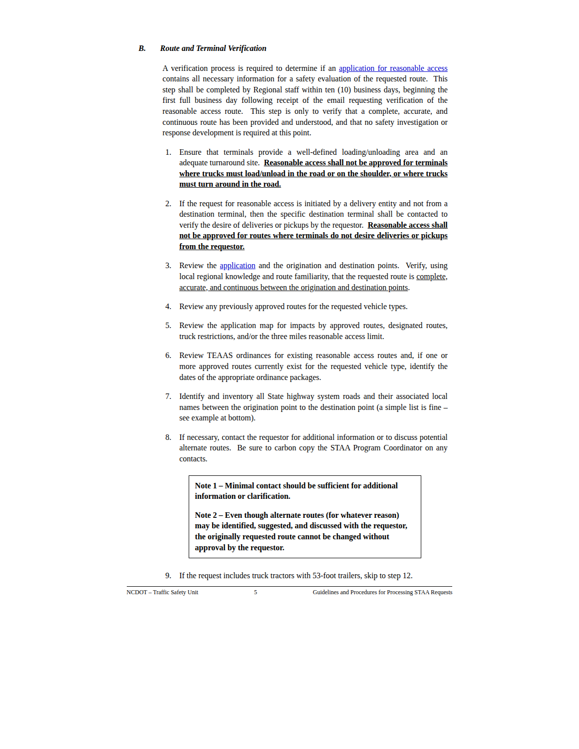B. Route and Terminal Verification
A verification process is required to determine if an application for reasonable access contains all necessary information for a safety evaluation of the requested route. This step shall be completed by Regional staff within ten (10) business days, beginning the first full business day following receipt of the email requesting verification of the reasonable access route. This step is only to verify that a complete, accurate, and continuous route has been provided and understood, and that no safety investigation or response development is required at this point.
Ensure that terminals provide a well-defined loading/unloading area and an adequate turnaround site. Reasonable access shall not be approved for terminals where trucks must load/unload in the road or on the shoulder, or where trucks must turn around in the road.
If the request for reasonable access is initiated by a delivery entity and not from a destination terminal, then the specific destination terminal shall be contacted to verify the desire of deliveries or pickups by the requestor. Reasonable access shall not be approved for routes where terminals do not desire deliveries or pickups from the requestor.
Review the application and the origination and destination points. Verify, using local regional knowledge and route familiarity, that the requested route is complete, accurate, and continuous between the origination and destination points.
Review any previously approved routes for the requested vehicle types.
Review the application map for impacts by approved routes, designated routes, truck restrictions, and/or the three miles reasonable access limit.
Review TEAAS ordinances for existing reasonable access routes and, if one or more approved routes currently exist for the requested vehicle type, identify the dates of the appropriate ordinance packages.
Identify and inventory all State highway system roads and their associated local names between the origination point to the destination point (a simple list is fine – see example at bottom).
If necessary, contact the requestor for additional information or to discuss potential alternate routes. Be sure to carbon copy the STAA Program Coordinator on any contacts.
Note 1 – Minimal contact should be sufficient for additional information or clarification.
Note 2 – Even though alternate routes (for whatever reason) may be identified, suggested, and discussed with the requestor, the originally requested route cannot be changed without approval by the requestor.
If the request includes truck tractors with 53-foot trailers, skip to step 12.
NCDOT – Traffic Safety Unit 5 Guidelines and Procedures for Processing STAA Requests